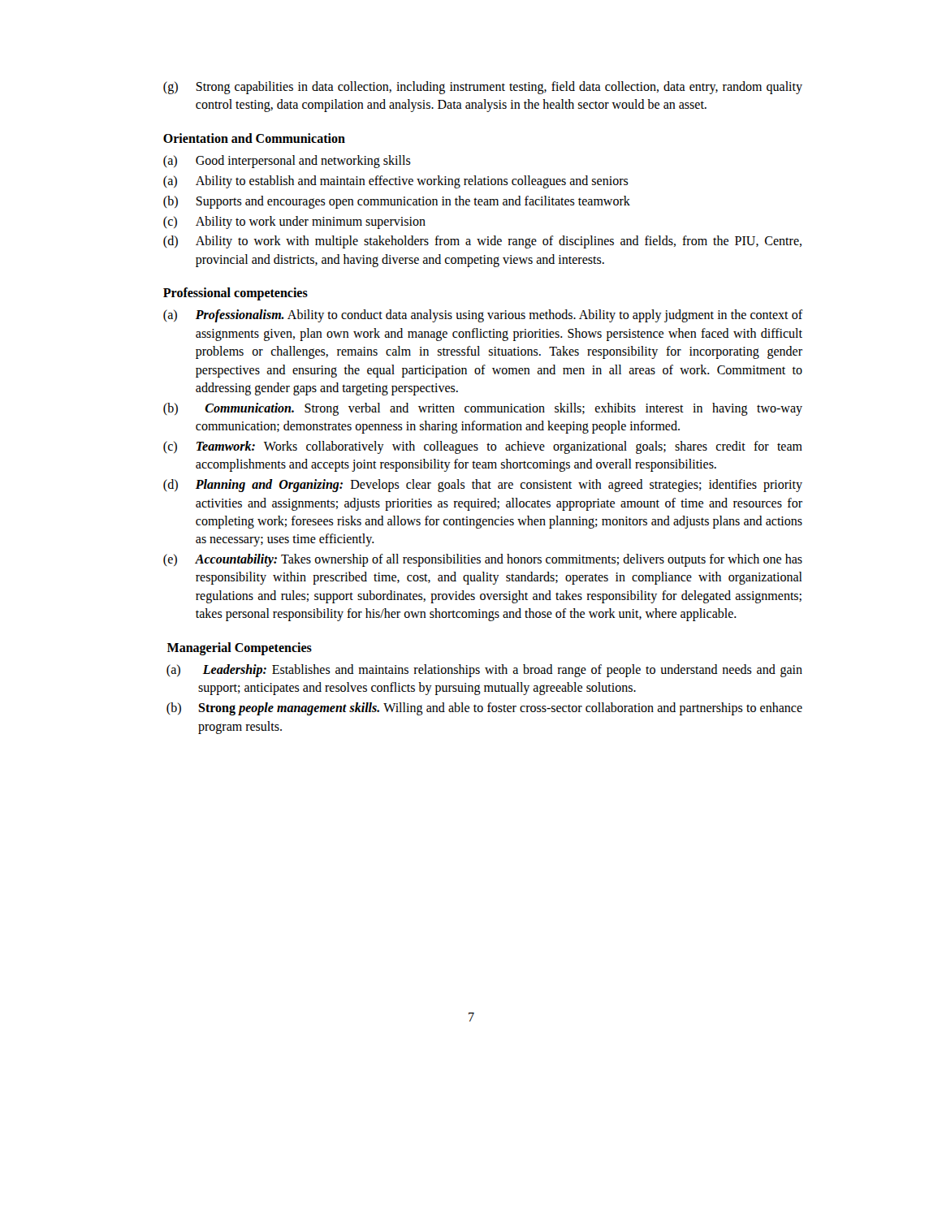(g) Strong capabilities in data collection, including instrument testing, field data collection, data entry, random quality control testing, data compilation and analysis. Data analysis in the health sector would be an asset.
Orientation and Communication
(a) Good interpersonal and networking skills
(a) Ability to establish and maintain effective working relations colleagues and seniors
(b) Supports and encourages open communication in the team and facilitates teamwork
(c) Ability to work under minimum supervision
(d) Ability to work with multiple stakeholders from a wide range of disciplines and fields, from the PIU, Centre, provincial and districts, and having diverse and competing views and interests.
Professional competencies
(a) Professionalism. Ability to conduct data analysis using various methods. Ability to apply judgment in the context of assignments given, plan own work and manage conflicting priorities. Shows persistence when faced with difficult problems or challenges, remains calm in stressful situations. Takes responsibility for incorporating gender perspectives and ensuring the equal participation of women and men in all areas of work. Commitment to addressing gender gaps and targeting perspectives.
(b) Communication. Strong verbal and written communication skills; exhibits interest in having two-way communication; demonstrates openness in sharing information and keeping people informed.
(c) Teamwork: Works collaboratively with colleagues to achieve organizational goals; shares credit for team accomplishments and accepts joint responsibility for team shortcomings and overall responsibilities.
(d) Planning and Organizing: Develops clear goals that are consistent with agreed strategies; identifies priority activities and assignments; adjusts priorities as required; allocates appropriate amount of time and resources for completing work; foresees risks and allows for contingencies when planning; monitors and adjusts plans and actions as necessary; uses time efficiently.
(e) Accountability: Takes ownership of all responsibilities and honors commitments; delivers outputs for which one has responsibility within prescribed time, cost, and quality standards; operates in compliance with organizational regulations and rules; support subordinates, provides oversight and takes responsibility for delegated assignments; takes personal responsibility for his/her own shortcomings and those of the work unit, where applicable.
Managerial Competencies
(a) Leadership: Establishes and maintains relationships with a broad range of people to understand needs and gain support; anticipates and resolves conflicts by pursuing mutually agreeable solutions.
(b) Strong people management skills. Willing and able to foster cross-sector collaboration and partnerships to enhance program results.
7